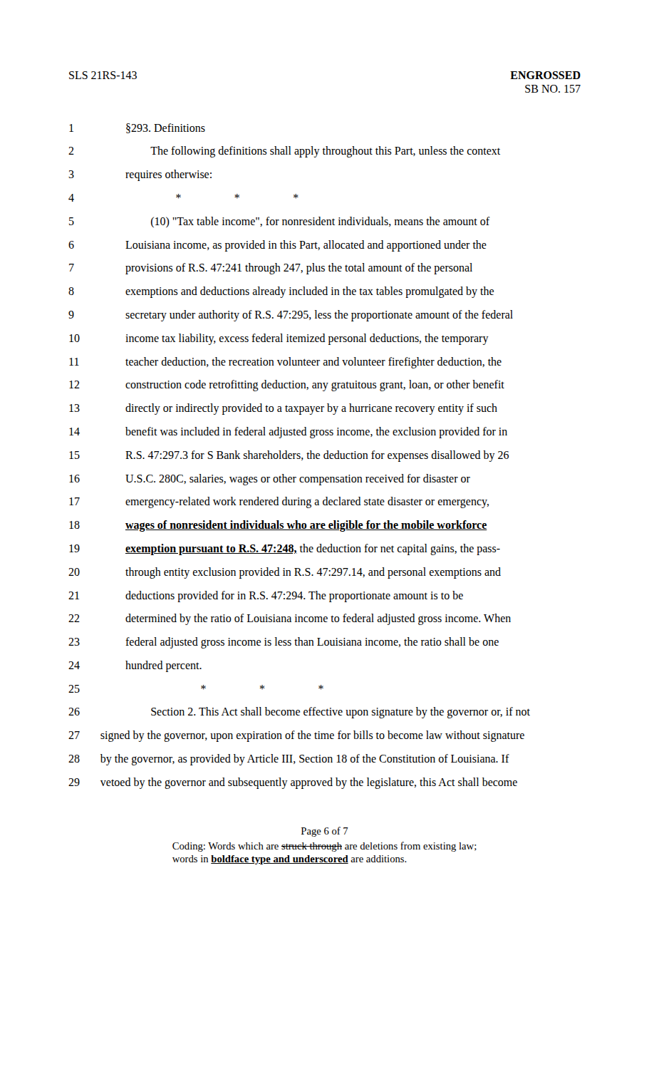SLS 21RS-143
ENGROSSED SB NO. 157
| 1 | §293. Definitions |
| 2 | The following definitions shall apply throughout this Part, unless the context |
| 3 | requires otherwise: |
| 4 | * * * |
| 5 | (10) "Tax table income", for nonresident individuals, means the amount of |
| 6 | Louisiana income, as provided in this Part, allocated and apportioned under the |
| 7 | provisions of R.S. 47:241 through 247, plus the total amount of the personal |
| 8 | exemptions and deductions already included in the tax tables promulgated by the |
| 9 | secretary under authority of R.S. 47:295, less the proportionate amount of the federal |
| 10 | income tax liability, excess federal itemized personal deductions, the temporary |
| 11 | teacher deduction, the recreation volunteer and volunteer firefighter deduction, the |
| 12 | construction code retrofitting deduction, any gratuitous grant, loan, or other benefit |
| 13 | directly or indirectly provided to a taxpayer by a hurricane recovery entity if such |
| 14 | benefit was included in federal adjusted gross income, the exclusion provided for in |
| 15 | R.S. 47:297.3 for S Bank shareholders, the deduction for expenses disallowed by 26 |
| 16 | U.S.C. 280C, salaries, wages or other compensation received for disaster or |
| 17 | emergency-related work rendered during a declared state disaster or emergency, |
| 18 | wages of nonresident individuals who are eligible for the mobile workforce |
| 19 | exemption pursuant to R.S. 47:248, the deduction for net capital gains, the pass- |
| 20 | through entity exclusion provided in R.S. 47:297.14, and personal exemptions and |
| 21 | deductions provided for in R.S. 47:294. The proportionate amount is to be |
| 22 | determined by the ratio of Louisiana income to federal adjusted gross income. When |
| 23 | federal adjusted gross income is less than Louisiana income, the ratio shall be one |
| 24 | hundred percent. |
| 25 | * * * |
| 26 | Section 2. This Act shall become effective upon signature by the governor or, if not |
| 27 | signed by the governor, upon expiration of the time for bills to become law without signature |
| 28 | by the governor, as provided by Article III, Section 18 of the Constitution of Louisiana. If |
| 29 | vetoed by the governor and subsequently approved by the legislature, this Act shall become |
Page 6 of 7
Coding: Words which are struck through are deletions from existing law;
words in boldface type and underscored are additions.